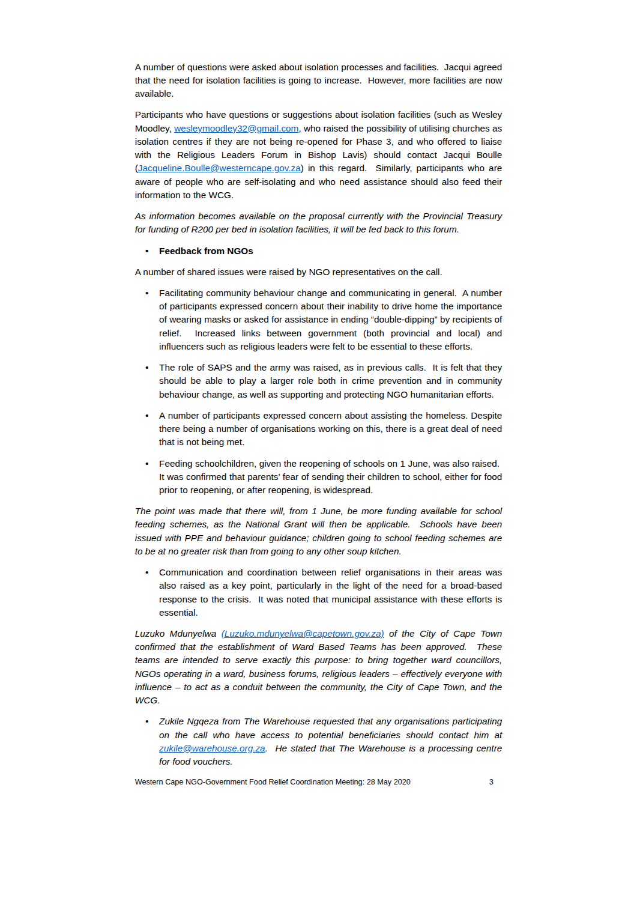A number of questions were asked about isolation processes and facilities. Jacqui agreed that the need for isolation facilities is going to increase. However, more facilities are now available.
Participants who have questions or suggestions about isolation facilities (such as Wesley Moodley, wesleymoodley32@gmail.com, who raised the possibility of utilising churches as isolation centres if they are not being re-opened for Phase 3, and who offered to liaise with the Religious Leaders Forum in Bishop Lavis) should contact Jacqui Boulle (Jacqueline.Boulle@westerncape.gov.za) in this regard. Similarly, participants who are aware of people who are self-isolating and who need assistance should also feed their information to the WCG.
As information becomes available on the proposal currently with the Provincial Treasury for funding of R200 per bed in isolation facilities, it will be fed back to this forum.
Feedback from NGOs
A number of shared issues were raised by NGO representatives on the call.
Facilitating community behaviour change and communicating in general. A number of participants expressed concern about their inability to drive home the importance of wearing masks or asked for assistance in ending “double-dipping” by recipients of relief. Increased links between government (both provincial and local) and influencers such as religious leaders were felt to be essential to these efforts.
The role of SAPS and the army was raised, as in previous calls. It is felt that they should be able to play a larger role both in crime prevention and in community behaviour change, as well as supporting and protecting NGO humanitarian efforts.
A number of participants expressed concern about assisting the homeless. Despite there being a number of organisations working on this, there is a great deal of need that is not being met.
Feeding schoolchildren, given the reopening of schools on 1 June, was also raised. It was confirmed that parents’ fear of sending their children to school, either for food prior to reopening, or after reopening, is widespread.
The point was made that there will, from 1 June, be more funding available for school feeding schemes, as the National Grant will then be applicable. Schools have been issued with PPE and behaviour guidance; children going to school feeding schemes are to be at no greater risk than from going to any other soup kitchen.
Communication and coordination between relief organisations in their areas was also raised as a key point, particularly in the light of the need for a broad-based response to the crisis. It was noted that municipal assistance with these efforts is essential.
Luzuko Mdunyelwa (Luzuko.mdunyelwa@capetown.gov.za) of the City of Cape Town confirmed that the establishment of Ward Based Teams has been approved. These teams are intended to serve exactly this purpose: to bring together ward councillors, NGOs operating in a ward, business forums, religious leaders – effectively everyone with influence – to act as a conduit between the community, the City of Cape Town, and the WCG.
Zukile Ngqeza from The Warehouse requested that any organisations participating on the call who have access to potential beneficiaries should contact him at zukile@warehouse.org.za. He stated that The Warehouse is a processing centre for food vouchers.
Western Cape NGO-Government Food Relief Coordination Meeting: 28 May 2020 3